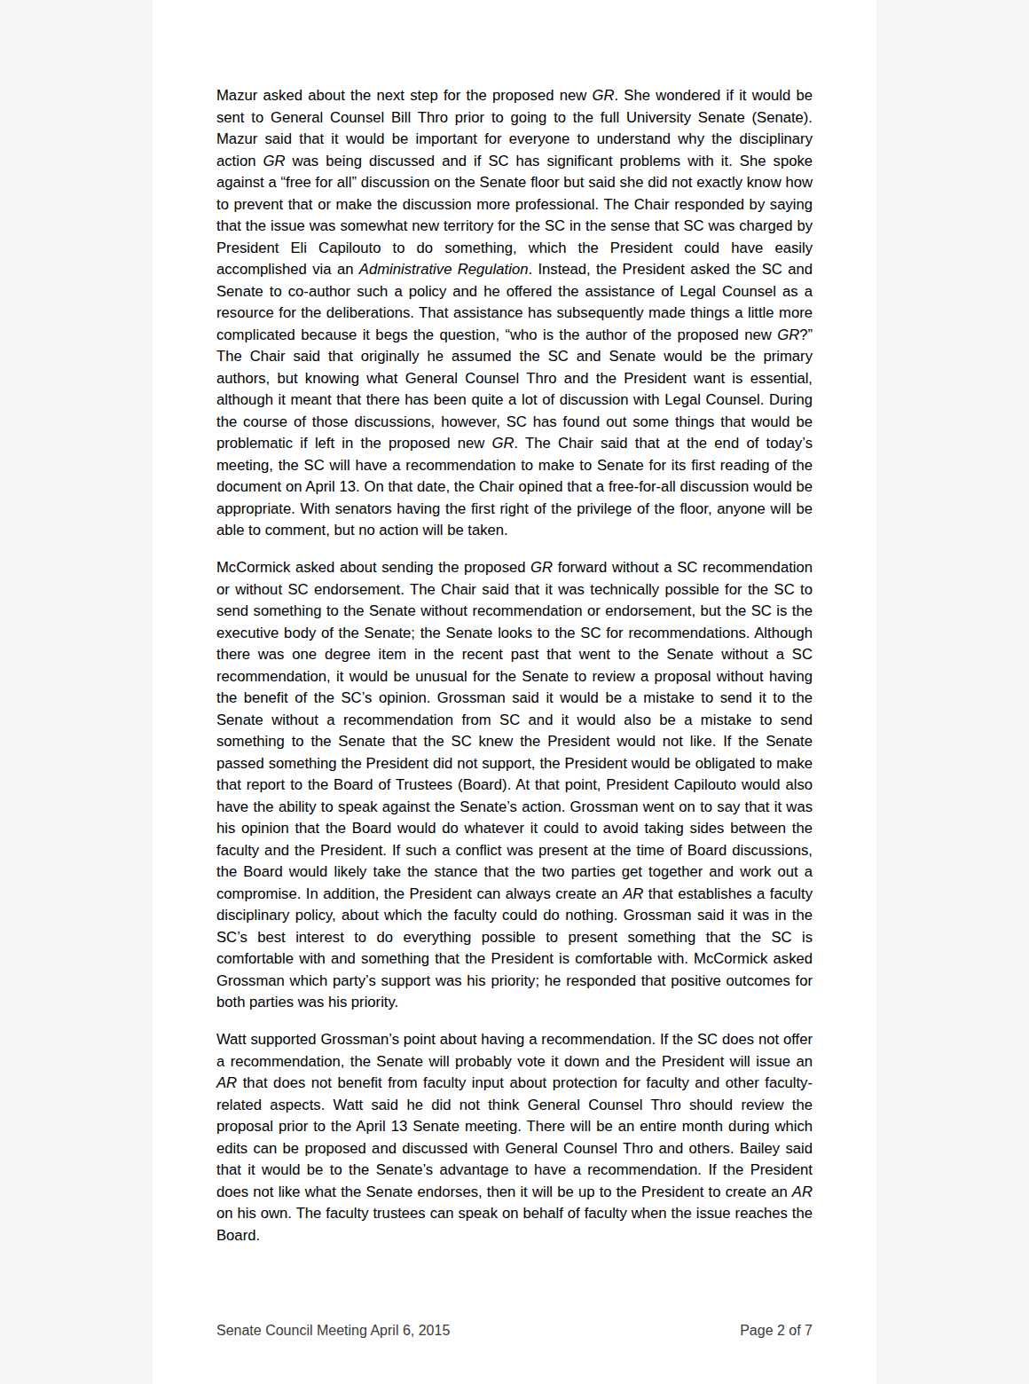Mazur asked about the next step for the proposed new GR. She wondered if it would be sent to General Counsel Bill Thro prior to going to the full University Senate (Senate). Mazur said that it would be important for everyone to understand why the disciplinary action GR was being discussed and if SC has significant problems with it. She spoke against a “free for all” discussion on the Senate floor but said she did not exactly know how to prevent that or make the discussion more professional. The Chair responded by saying that the issue was somewhat new territory for the SC in the sense that SC was charged by President Eli Capilouto to do something, which the President could have easily accomplished via an Administrative Regulation. Instead, the President asked the SC and Senate to co-author such a policy and he offered the assistance of Legal Counsel as a resource for the deliberations. That assistance has subsequently made things a little more complicated because it begs the question, “who is the author of the proposed new GR?” The Chair said that originally he assumed the SC and Senate would be the primary authors, but knowing what General Counsel Thro and the President want is essential, although it meant that there has been quite a lot of discussion with Legal Counsel. During the course of those discussions, however, SC has found out some things that would be problematic if left in the proposed new GR. The Chair said that at the end of today’s meeting, the SC will have a recommendation to make to Senate for its first reading of the document on April 13. On that date, the Chair opined that a free-for-all discussion would be appropriate. With senators having the first right of the privilege of the floor, anyone will be able to comment, but no action will be taken.
McCormick asked about sending the proposed GR forward without a SC recommendation or without SC endorsement. The Chair said that it was technically possible for the SC to send something to the Senate without recommendation or endorsement, but the SC is the executive body of the Senate; the Senate looks to the SC for recommendations. Although there was one degree item in the recent past that went to the Senate without a SC recommendation, it would be unusual for the Senate to review a proposal without having the benefit of the SC’s opinion. Grossman said it would be a mistake to send it to the Senate without a recommendation from SC and it would also be a mistake to send something to the Senate that the SC knew the President would not like. If the Senate passed something the President did not support, the President would be obligated to make that report to the Board of Trustees (Board). At that point, President Capilouto would also have the ability to speak against the Senate’s action. Grossman went on to say that it was his opinion that the Board would do whatever it could to avoid taking sides between the faculty and the President. If such a conflict was present at the time of Board discussions, the Board would likely take the stance that the two parties get together and work out a compromise. In addition, the President can always create an AR that establishes a faculty disciplinary policy, about which the faculty could do nothing. Grossman said it was in the SC’s best interest to do everything possible to present something that the SC is comfortable with and something that the President is comfortable with. McCormick asked Grossman which party’s support was his priority; he responded that positive outcomes for both parties was his priority.
Watt supported Grossman’s point about having a recommendation. If the SC does not offer a recommendation, the Senate will probably vote it down and the President will issue an AR that does not benefit from faculty input about protection for faculty and other faculty-related aspects. Watt said he did not think General Counsel Thro should review the proposal prior to the April 13 Senate meeting. There will be an entire month during which edits can be proposed and discussed with General Counsel Thro and others. Bailey said that it would be to the Senate’s advantage to have a recommendation. If the President does not like what the Senate endorses, then it will be up to the President to create an AR on his own. The faculty trustees can speak on behalf of faculty when the issue reaches the Board.
Senate Council Meeting April 6, 2015 Page 2 of 7